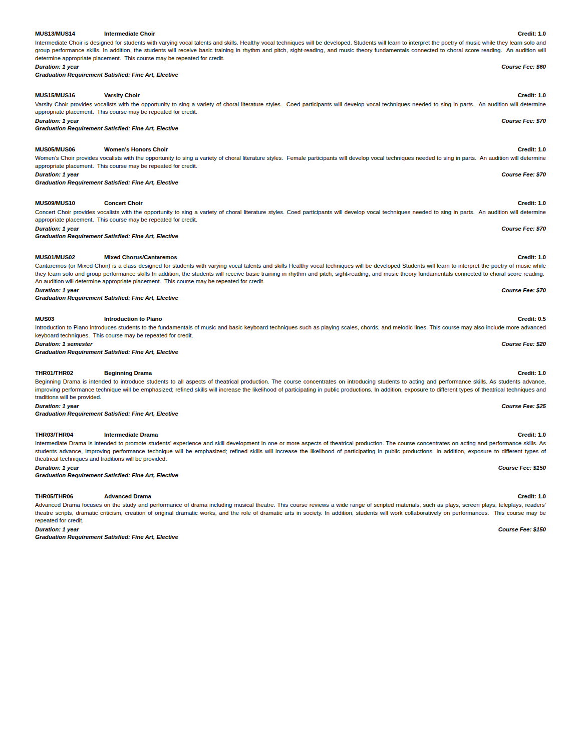MUS13/MUS14 Intermediate Choir Credit: 1.0
Intermediate Choir is designed for students with varying vocal talents and skills. Healthy vocal techniques will be developed. Students will learn to interpret the poetry of music while they learn solo and group performance skills. In addition, the students will receive basic training in rhythm and pitch, sight-reading, and music theory fundamentals connected to choral score reading. An audition will determine appropriate placement. This course may be repeated for credit.
Duration: 1 year Course Fee: $60
Graduation Requirement Satisfied: Fine Art, Elective
MUS15/MUS16 Varsity Choir Credit: 1.0
Varsity Choir provides vocalists with the opportunity to sing a variety of choral literature styles. Coed participants will develop vocal techniques needed to sing in parts. An audition will determine appropriate placement. This course may be repeated for credit.
Duration: 1 year Course Fee: $70
Graduation Requirement Satisfied: Fine Art, Elective
MUS05/MUS06 Women’s Honors Choir Credit: 1.0
Women’s Choir provides vocalists with the opportunity to sing a variety of choral literature styles. Female participants will develop vocal techniques needed to sing in parts. An audition will determine appropriate placement. This course may be repeated for credit.
Duration: 1 year Course Fee: $70
Graduation Requirement Satisfied: Fine Art, Elective
MUS09/MUS10 Concert Choir Credit: 1.0
Concert Choir provides vocalists with the opportunity to sing a variety of choral literature styles. Coed participants will develop vocal techniques needed to sing in parts. An audition will determine appropriate placement. This course may be repeated for credit.
Duration: 1 year Course Fee: $70
Graduation Requirement Satisfied: Fine Art, Elective
MUS01/MUS02 Mixed Chorus/Cantaremos Credit: 1.0
Cantaremos (or Mixed Choir) is a class designed for students with varying vocal talents and skills Healthy vocal techniques will be developed Students will learn to interpret the poetry of music while they learn solo and group performance skills In addition, the students will receive basic training in rhythm and pitch, sight-reading, and music theory fundamentals connected to choral score reading. An audition will determine appropriate placement. This course may be repeated for credit.
Duration: 1 year Course Fee: $70
Graduation Requirement Satisfied: Fine Art, Elective
MUS03 Introduction to Piano Credit: 0.5
Introduction to Piano introduces students to the fundamentals of music and basic keyboard techniques such as playing scales, chords, and melodic lines. This course may also include more advanced keyboard techniques. This course may be repeated for credit.
Duration: 1 semester Course Fee: $20
Graduation Requirement Satisfied: Fine Art, Elective
THR01/THR02 Beginning Drama Credit: 1.0
Beginning Drama is intended to introduce students to all aspects of theatrical production. The course concentrates on introducing students to acting and performance skills. As students advance, improving performance technique will be emphasized; refined skills will increase the likelihood of participating in public productions. In addition, exposure to different types of theatrical techniques and traditions will be provided.
Duration: 1 year Course Fee: $25
Graduation Requirement Satisfied: Fine Art, Elective
THR03/THR04 Intermediate Drama Credit: 1.0
Intermediate Drama is intended to promote students’ experience and skill development in one or more aspects of theatrical production. The course concentrates on acting and performance skills. As students advance, improving performance technique will be emphasized; refined skills will increase the likelihood of participating in public productions. In addition, exposure to different types of theatrical techniques and traditions will be provided.
Duration: 1 year Course Fee: $150
Graduation Requirement Satisfied: Fine Art, Elective
THR05/THR06 Advanced Drama Credit: 1.0
Advanced Drama focuses on the study and performance of drama including musical theatre. This course reviews a wide range of scripted materials, such as plays, screen plays, teleplays, readers’ theatre scripts, dramatic criticism, creation of original dramatic works, and the role of dramatic arts in society. In addition, students will work collaboratively on performances. This course may be repeated for credit.
Duration: 1 year Course Fee: $150
Graduation Requirement Satisfied: Fine Art, Elective